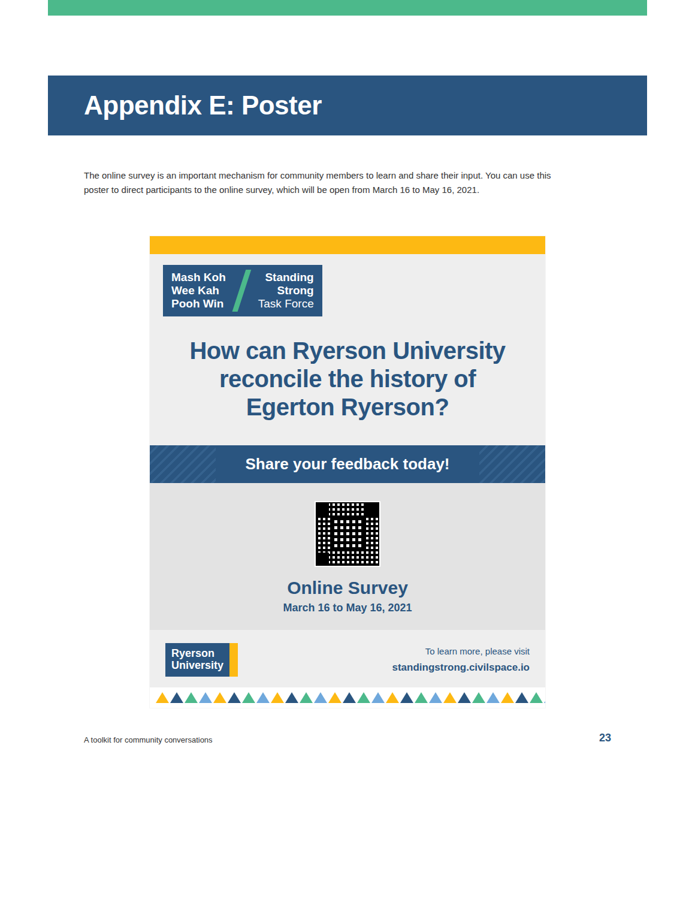Appendix E: Poster
The online survey is an important mechanism for community members to learn and share their input. You can use this poster to direct participants to the online survey, which will be open from March 16 to May 16, 2021.
Mash Koh
Wee Kah
Pooh Win
Standing
Strong
Task Force
How can Ryerson University reconcile the history of Egerton Ryerson?
Share your feedback today!
Online Survey
March 16 to May 16, 2021
Ryerson
University
To learn more, please visit standingstrong.civilspace.io
A toolkit for community conversations
23